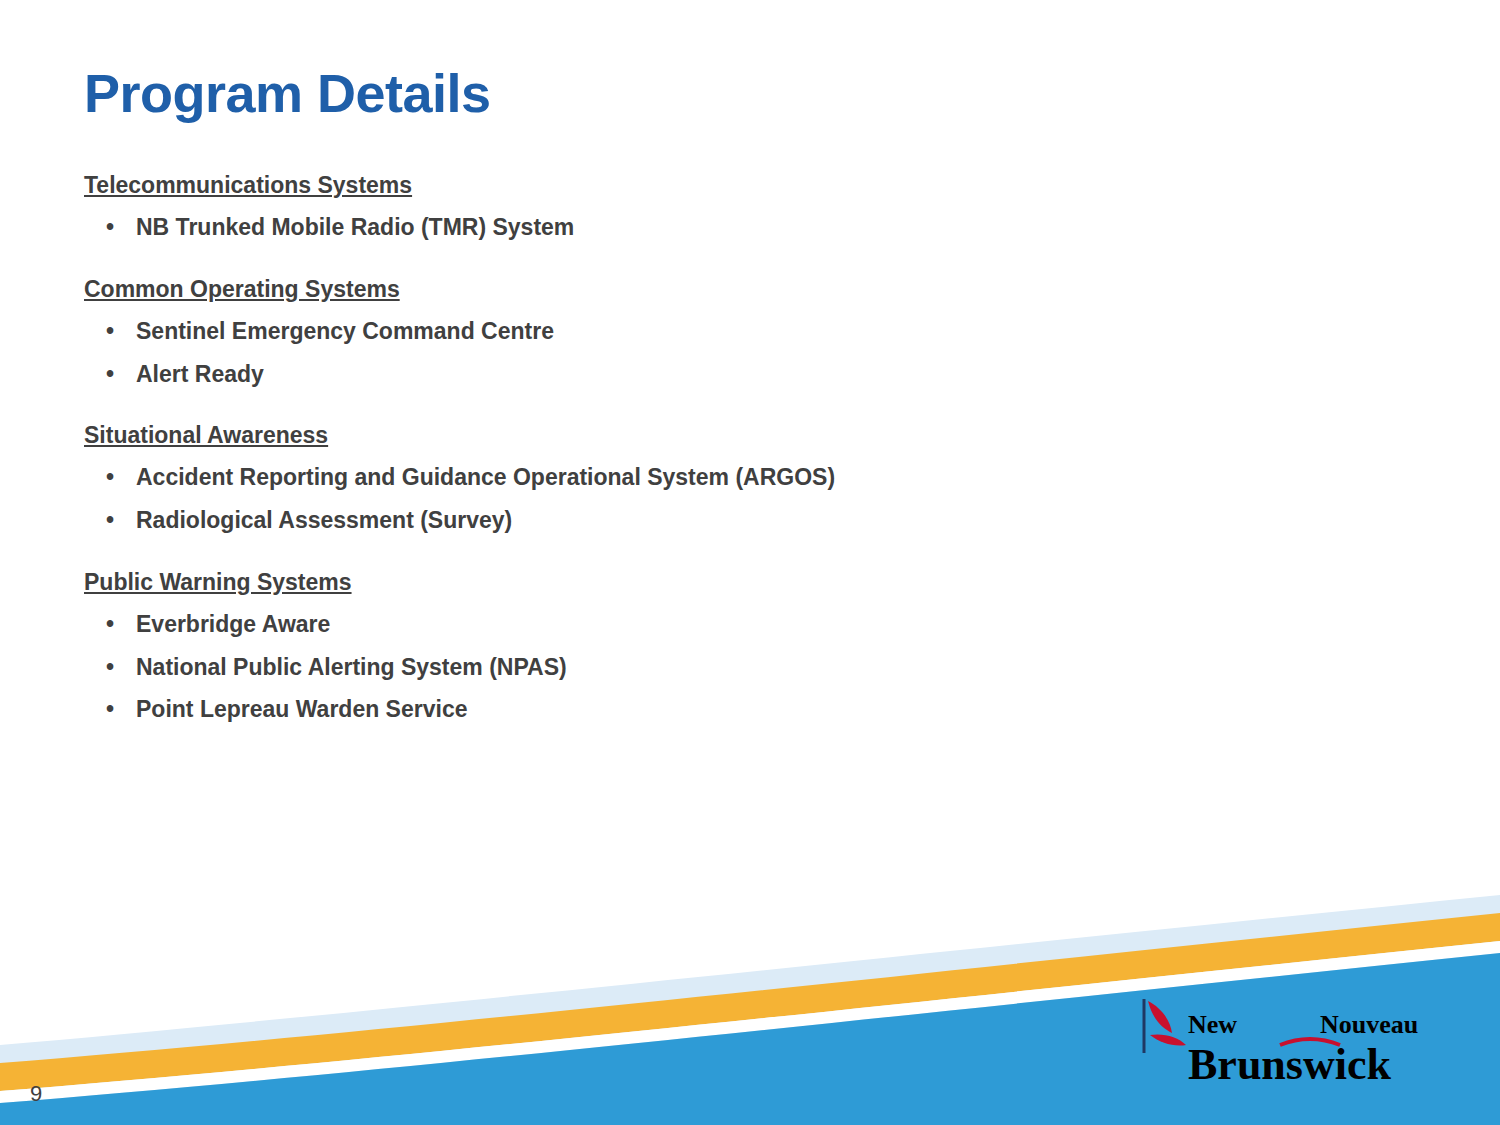Program Details
Telecommunications Systems
NB Trunked Mobile Radio (TMR) System
Common Operating Systems
Sentinel Emergency Command Centre
Alert Ready
Situational Awareness
Accident Reporting and Guidance Operational System (ARGOS)
Radiological Assessment (Survey)
Public Warning Systems
Everbridge Aware
National Public Alerting System (NPAS)
Point Lepreau Warden Service
New Nouveau Brunswick
9